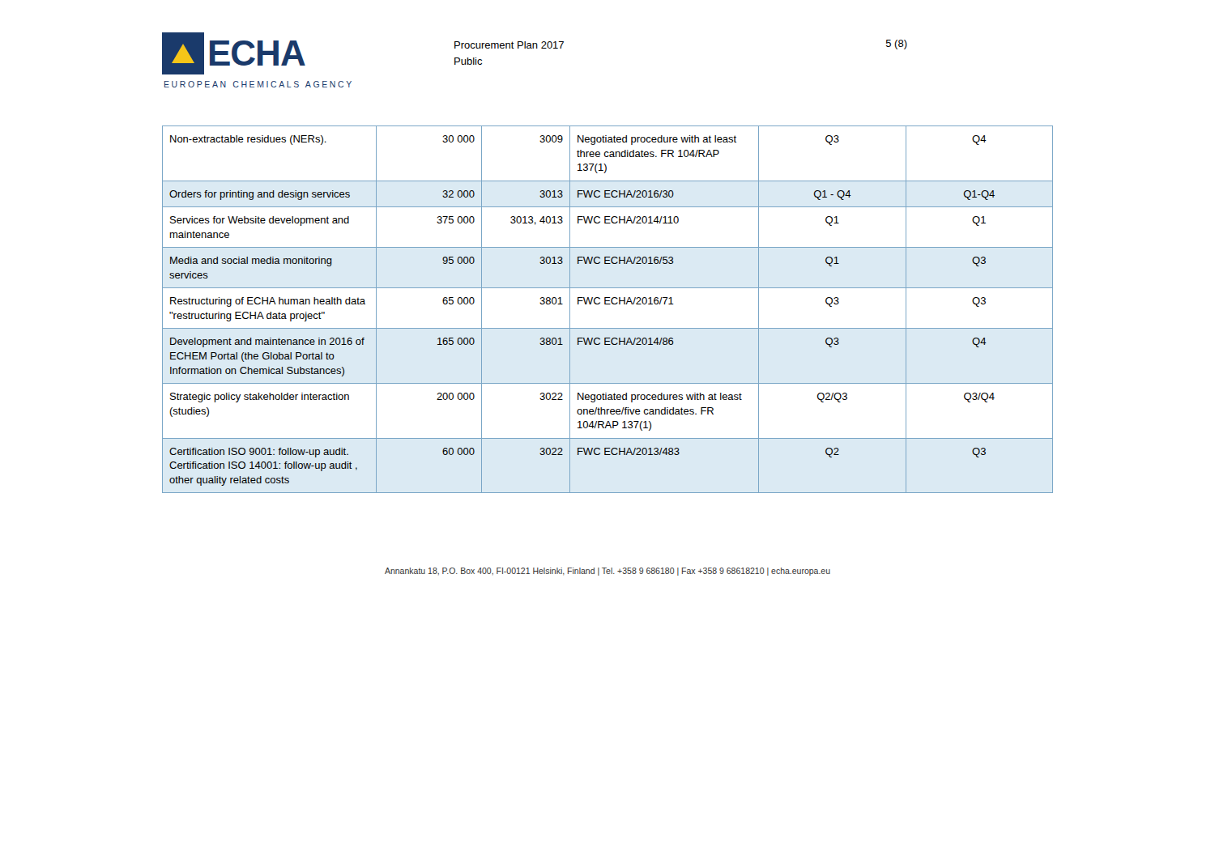ECHA
EUROPEAN CHEMICALS AGENCY
Procurement Plan 2017
Public
5 (8)
| Non-extractable residues (NERs). | 30 000 | 3009 | Negotiated procedure with at least three candidates. FR 104/RAP 137(1) | Q3 | Q4 |
| Orders for printing and design services | 32 000 | 3013 | FWC ECHA/2016/30 | Q1 - Q4 | Q1-Q4 |
| Services for Website development and maintenance | 375 000 | 3013, 4013 | FWC ECHA/2014/110 | Q1 | Q1 |
| Media and social media monitoring services | 95 000 | 3013 | FWC ECHA/2016/53 | Q1 | Q3 |
| Restructuring of ECHA human health data "restructuring ECHA data project" | 65 000 | 3801 | FWC ECHA/2016/71 | Q3 | Q3 |
| Development and maintenance in 2016 of ECHEM Portal (the Global Portal to Information on Chemical Substances) | 165 000 | 3801 | FWC ECHA/2014/86 | Q3 | Q4 |
| Strategic policy stakeholder interaction (studies) | 200 000 | 3022 | Negotiated procedures with at least one/three/five candidates. FR 104/RAP 137(1) | Q2/Q3 | Q3/Q4 |
| Certification ISO 9001: follow-up audit. Certification ISO 14001: follow-up audit , other quality related costs | 60 000 | 3022 | FWC ECHA/2013/483 | Q2 | Q3 |
Annankatu 18, P.O. Box 400, FI-00121 Helsinki, Finland | Tel. +358 9 686180 | Fax +358 9 68618210 | echa.europa.eu